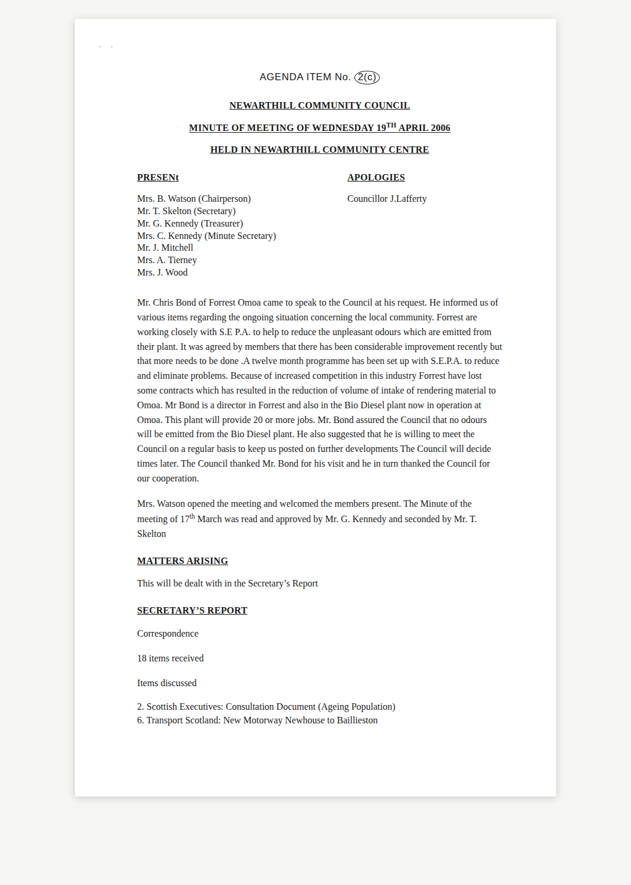· ·
AGENDA ITEM No. 2(c)
Newarthill Community Council
Minute of Meeting of Wednesday 19TH April 2006
Held in Newarthill Community Centre
Present
Mrs. B. Watson (Chairperson)
Mr. T. Skelton (Secretary)
Mr. G. Kennedy (Treasurer)
Mrs. C. Kennedy (Minute Secretary)
Mr. J. Mitchell
Mrs. A. Tierney
Mrs. J. Wood
Apologies
Councillor J.Lafferty
Mr. Chris Bond of Forrest Omoa came to speak to the Council at his request. He informed us of various items regarding the ongoing situation concerning the local community. Forrest are working closely with S.E P.A. to help to reduce the unpleasant odours which are emitted from their plant. It was agreed by members that there has been considerable improvement recently but that more needs to be done .A twelve month programme has been set up with S.E.P.A. to reduce and eliminate problems. Because of increased competition in this industry Forrest have lost some contracts which has resulted in the reduction of volume of intake of rendering material to Omoa. Mr Bond is a director in Forrest and also in the Bio Diesel plant now in operation at Omoa. This plant will provide 20 or more jobs. Mr. Bond assured the Council that no odours will be emitted from the Bio Diesel plant. He also suggested that he is willing to meet the Council on a regular basis to keep us posted on further developments The Council will decide times later. The Council thanked Mr. Bond for his visit and he in turn thanked the Council for our cooperation.
Mrs. Watson opened the meeting and welcomed the members present. The Minute of the meeting of 17th March was read and approved by Mr. G. Kennedy and seconded by Mr. T. Skelton
Matters Arising
This will be dealt with in the Secretary’s Report
Secretary’s Report
Correspondence
18 items received
Items discussed
2. Scottish Executives: Consultation Document (Ageing Population)
6. Transport Scotland: New Motorway Newhouse to Baillieston